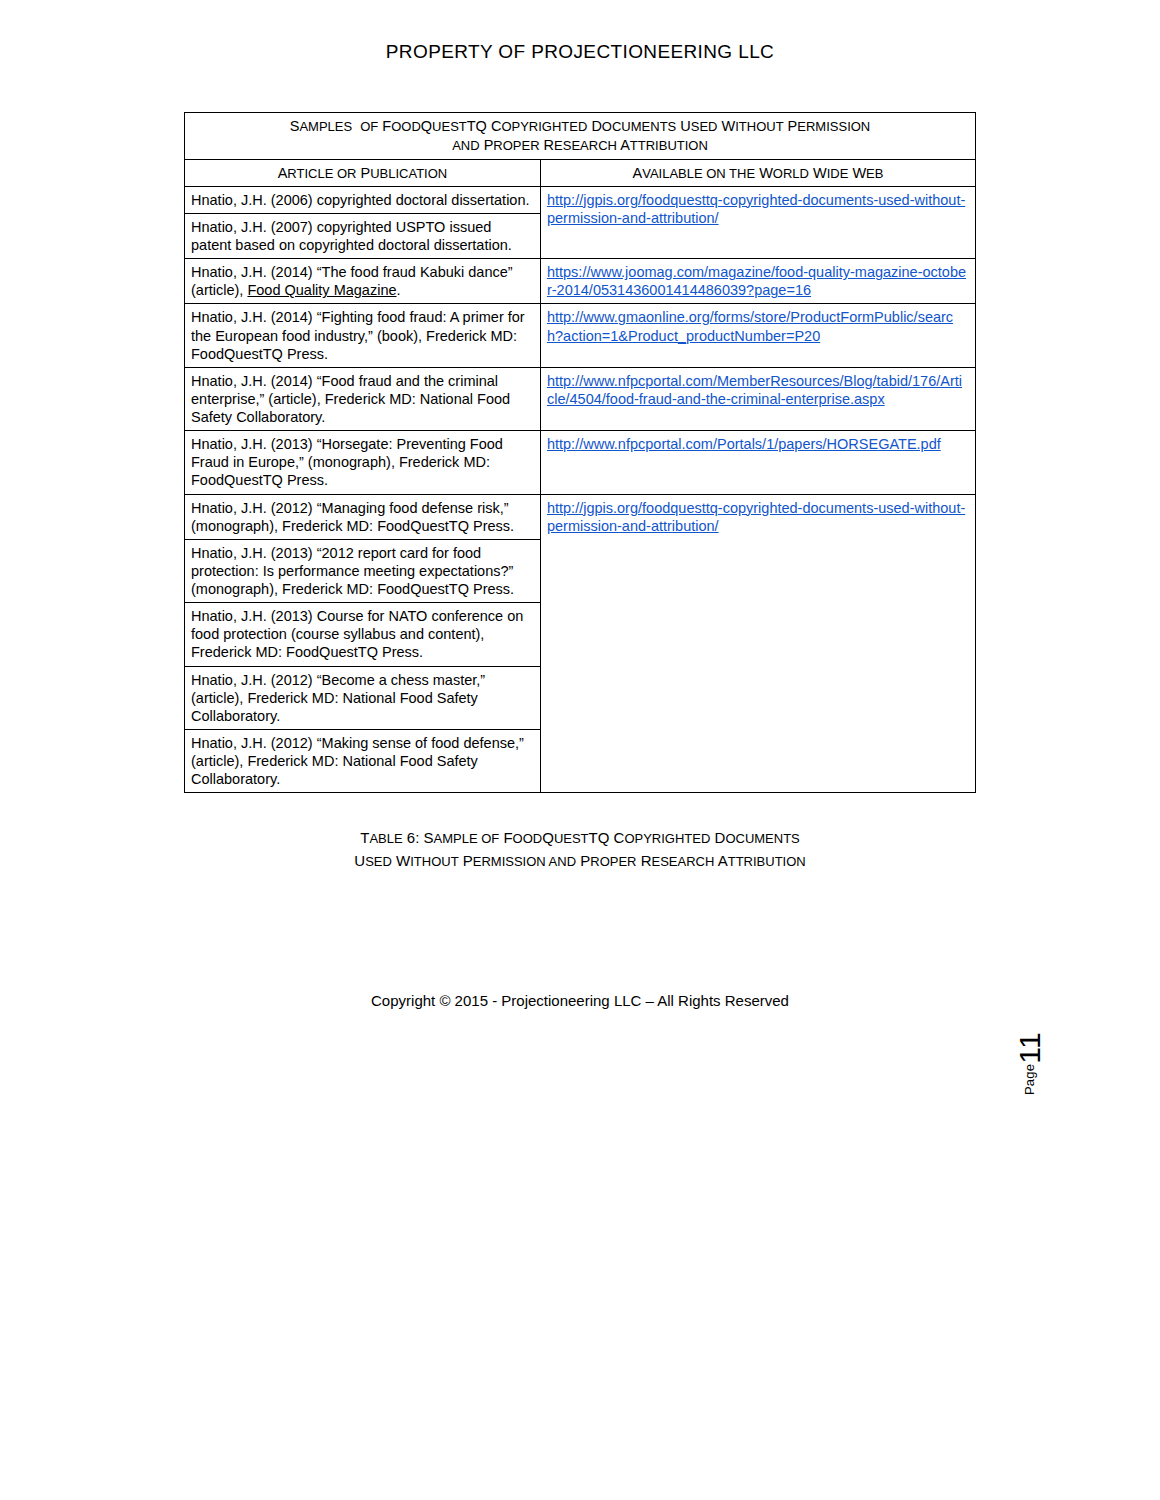PROPERTY OF PROJECTIONEERING LLC
| S AMPLES OF F OOD Q UEST TQ C OPYRIGHTED D OCUMENTS U SED W ITHOUT P ERMISSION AND P ROPER R ESEARCH A TTRIBUTION |
| A RTICLE OR P UBLICATION | A VAILABLE ON THE W ORLD W IDE W EB |
| Hnatio, J.H. (2006) copyrighted doctoral dissertation. | http://jgpis.org/foodquesttq-copyrighted-documents-used-without-permission-and-attribution/ |
| Hnatio, J.H. (2007) copyrighted USPTO issued patent based on copyrighted doctoral dissertation. |
| Hnatio, J.H. (2014) “The food fraud Kabuki dance” (article), Food Quality Magazine . | https://www.joomag.com/magazine/food-quality-magazine-october-2014/0531436001414486039?page=16 |
| Hnatio, J.H. (2014) “Fighting food fraud: A primer for the European food industry,” (book), Frederick MD: FoodQuestTQ Press. | http://www.gmaonline.org/forms/store/ProductFormPublic/search?action=1&Product_productNumber=P20 |
| Hnatio, J.H. (2014) “Food fraud and the criminal enterprise,” (article), Frederick MD: National Food Safety Collaboratory. | http://www.nfpcportal.com/MemberResources/Blog/tabid/176/Article/4504/food-fraud-and-the-criminal-enterprise.aspx |
| Hnatio, J.H. (2013) “Horsegate: Preventing Food Fraud in Europe,” (monograph), Frederick MD: FoodQuestTQ Press. | http://www.nfpcportal.com/Portals/1/papers/HORSEGATE.pdf |
| Hnatio, J.H. (2012) “Managing food defense risk,” (monograph), Frederick MD: FoodQuestTQ Press. | http://jgpis.org/foodquesttq-copyrighted-documents-used-without-permission-and-attribution/ |
| Hnatio, J.H. (2013) “2012 report card for food protection: Is performance meeting expectations?” (monograph), Frederick MD: FoodQuestTQ Press. |
| Hnatio, J.H. (2013) Course for NATO conference on food protection (course syllabus and content), Frederick MD: FoodQuestTQ Press. |
| Hnatio, J.H. (2012) “Become a chess master,” (article), Frederick MD: National Food Safety Collaboratory. |
| Hnatio, J.H. (2012) “Making sense of food defense,” (article), Frederick MD: National Food Safety Collaboratory. |
TABLE 6: SAMPLE OF FOODQUESTTQ COPYRIGHTED DOCUMENTS
USED WITHOUT PERMISSION AND PROPER RESEARCH ATTRIBUTION
Page11
Copyright © 2015 - Projectioneering LLC – All Rights Reserved